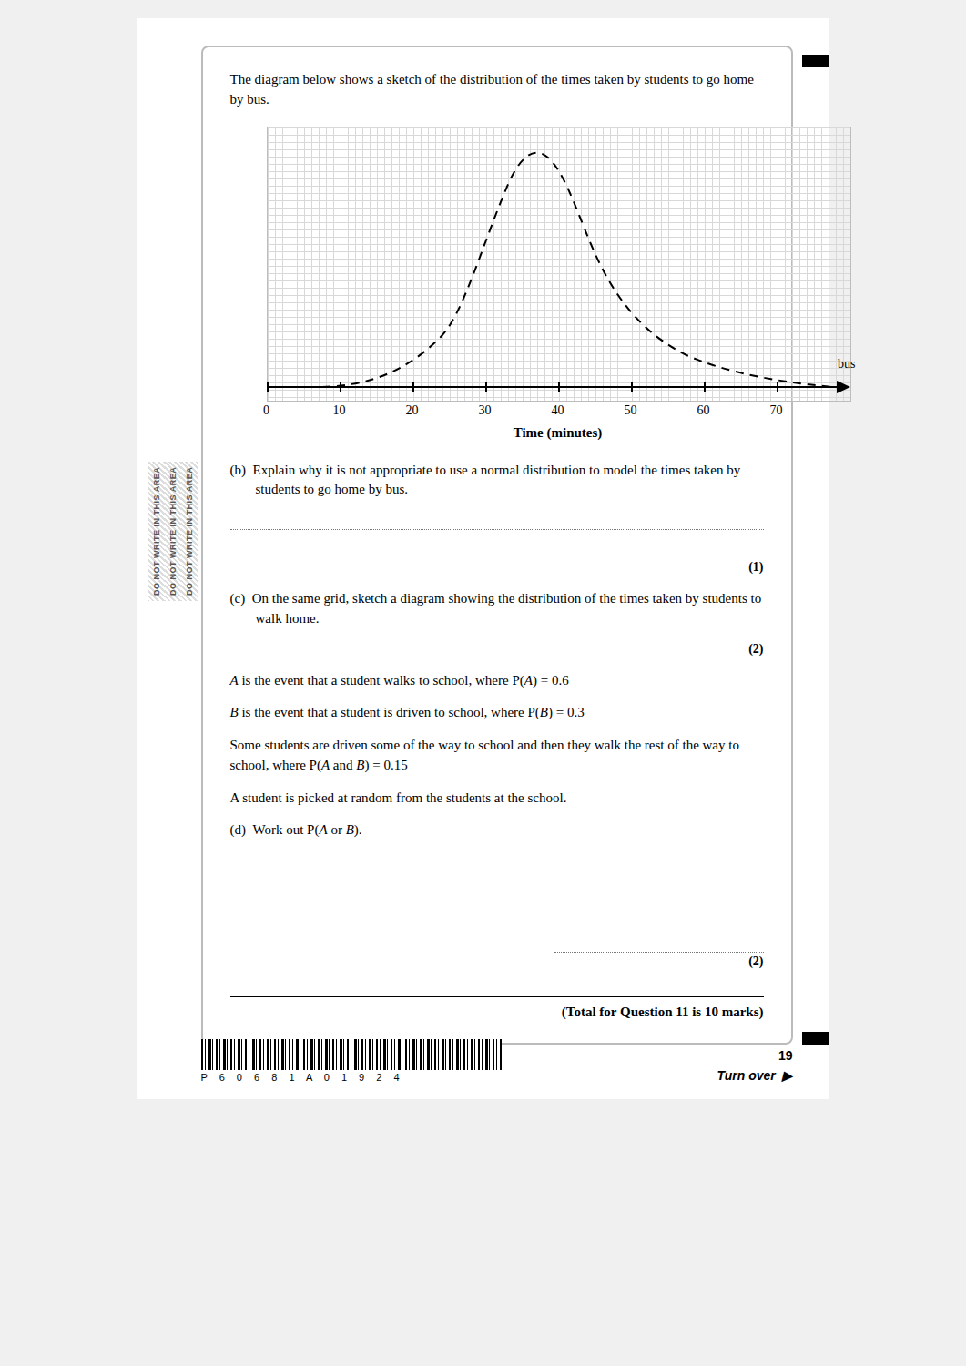DO NOT WRITE IN THIS AREA DO NOT WRITE IN THIS AREA DO NOT WRITE IN THIS AREA
The diagram below shows a sketch of the distribution of the times taken by students to go home by bus.
bus
0 10 20 30 40 50 60 70
Time (minutes)
(b) Explain why it is not appropriate to use a normal distribution to model the times taken by students to go home by bus.
(1)
(c) On the same grid, sketch a diagram showing the distribution of the times taken by students to walk home.
(2)
A is the event that a student walks to school, where P(A) = 0.6
B is the event that a student is driven to school, where P(B) = 0.3
Some students are driven some of the way to school and then they walk the rest of the way to school, where P(A and B) = 0.15
A student is picked at random from the students at the school.
(d) Work out P(A or B).
(2)
(Total for Question 11 is 10 marks)
P 6 0 6 8 1 A 0 1 9 2 4
19
Turn over ▶